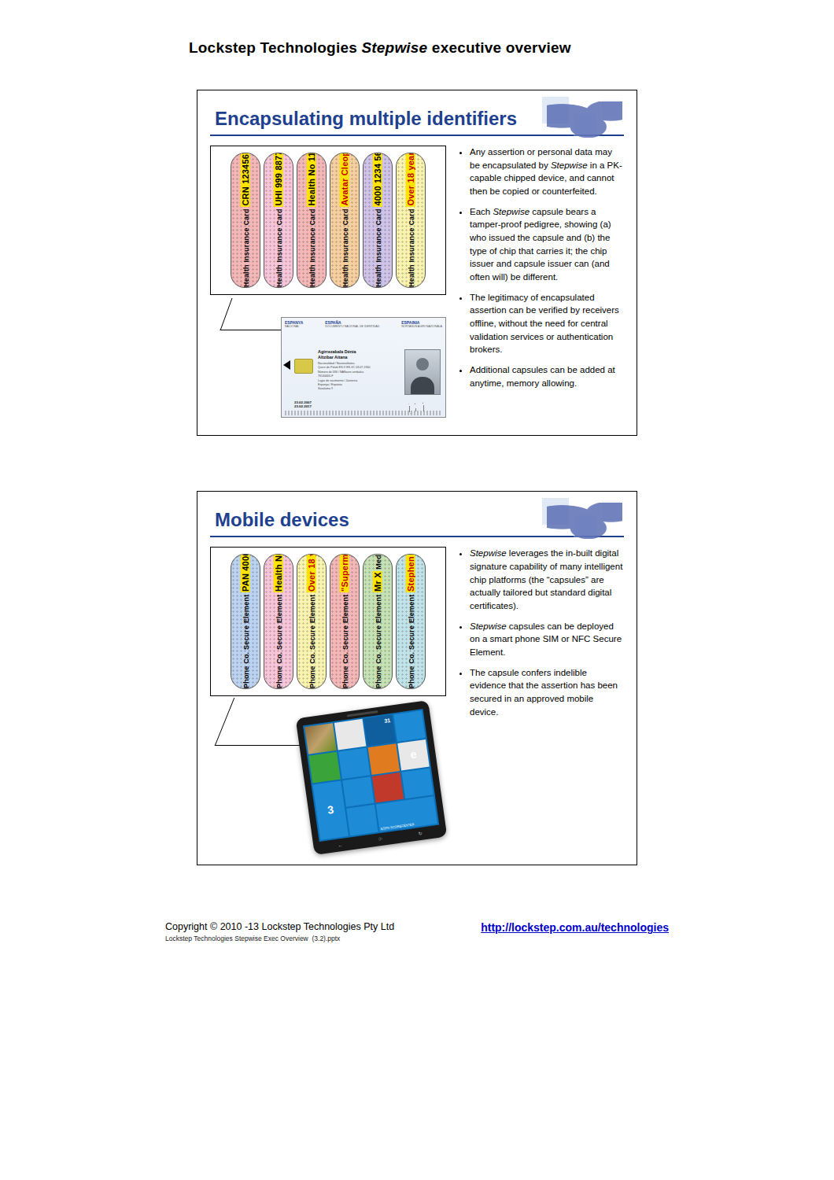Lockstep Technologies Stepwise executive overview
Encapsulating multiple identifiers
Health Insurance Card CRN 123456789 Dept of Social Security
Health Insurance Card UHI 999 88777 666555 Dept of Health
Health Insurance Card Health No 111/2222 Personal Health Record
Health Insurance Card Avatar Cleopatra Medical Social Network
Health Insurance Card 4000 1234 5678 9012 Acme Bank
Health Insurance Card Over 18 years Dept of Social Security
ESPANYANACIONAL ESPAÑADOCUMENTO NACIONAL DE IDENTIDAD ESPAINIANORTASUN AGIRI NAZIONALA
Agirrezabala Dénia
Altzibar Aitana
Nacionalidad / Nazionalitatea
Querri de Polaki ES-V ES-VC 03-07-1960
Número de DNI / NANaren zenbakia
76144405-F
Lugar de nacimiento / Jaioterria
Espanya / Espainia
Sosaluma 9
23.02.2007
23.02.2017
Any assertion or personal data may be encapsulated by Stepwise in a PK-capable chipped device, and cannot then be copied or counterfeited.
Each Stepwise capsule bears a tamper-proof pedigree, showing (a) who issued the capsule and (b) the type of chip that carries it; the chip issuer and capsule issuer can (and often will) be different.
The legitimacy of encapsulated assertion can be verified by receivers offline, without the need for central validation services or authentication brokers.
Additional capsules can be added at anytime, memory allowing.
Mobile devices
Phone Co. Secure Element PAN 4000 1234 5678 9012 Big Strong Bank
Phone Co. Secure Element Health No 111/2222 Personal Health Record
Phone Co. Secure Element Over 18 years Dept of Social Security
Phone Co. Secure Element "Superman" Virtual World
Phone Co. Secure Element Mr X Medical Social Network
Phone Co. Secure Element Stephen Wilson Online Social Network
31
e
3
ESPN SCORECENTER
←☉↻
Stepwise leverages the in-built digital signature capability of many intelligent chip platforms (the “capsules” are actually tailored but standard digital certificates).
Stepwise capsules can be deployed on a smart phone SIM or NFC Secure Element.
The capsule confers indelible evidence that the assertion has been secured in an approved mobile device.
Copyright © 2010 -13 Lockstep Technologies Pty Ltd
Lockstep Technologies Stepwise Exec Overview (3.2).pptx
http://lockstep.com.au/technologies